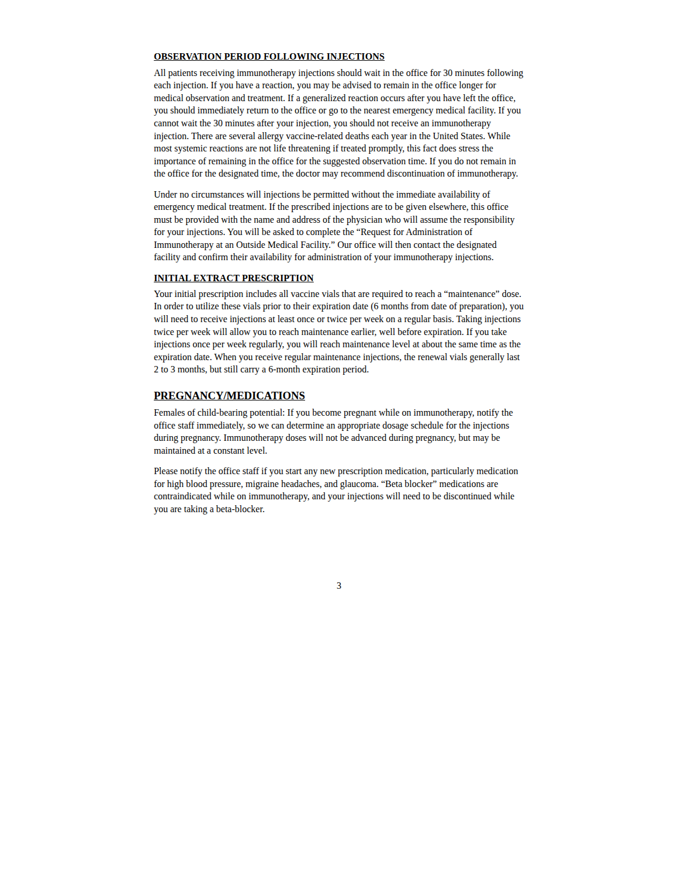OBSERVATION PERIOD FOLLOWING INJECTIONS
All patients receiving immunotherapy injections should wait in the office for 30 minutes following each injection. If you have a reaction, you may be advised to remain in the office longer for medical observation and treatment. If a generalized reaction occurs after you have left the office, you should immediately return to the office or go to the nearest emergency medical facility. If you cannot wait the 30 minutes after your injection, you should not receive an immunotherapy injection. There are several allergy vaccine-related deaths each year in the United States. While most systemic reactions are not life threatening if treated promptly, this fact does stress the importance of remaining in the office for the suggested observation time. If you do not remain in the office for the designated time, the doctor may recommend discontinuation of immunotherapy.
Under no circumstances will injections be permitted without the immediate availability of emergency medical treatment. If the prescribed injections are to be given elsewhere, this office must be provided with the name and address of the physician who will assume the responsibility for your injections. You will be asked to complete the “Request for Administration of Immunotherapy at an Outside Medical Facility.” Our office will then contact the designated facility and confirm their availability for administration of your immunotherapy injections.
INITIAL EXTRACT PRESCRIPTION
Your initial prescription includes all vaccine vials that are required to reach a “maintenance” dose. In order to utilize these vials prior to their expiration date (6 months from date of preparation), you will need to receive injections at least once or twice per week on a regular basis. Taking injections twice per week will allow you to reach maintenance earlier, well before expiration. If you take injections once per week regularly, you will reach maintenance level at about the same time as the expiration date. When you receive regular maintenance injections, the renewal vials generally last 2 to 3 months, but still carry a 6-month expiration period.
PREGNANCY/MEDICATIONS
Females of child-bearing potential: If you become pregnant while on immunotherapy, notify the office staff immediately, so we can determine an appropriate dosage schedule for the injections during pregnancy. Immunotherapy doses will not be advanced during pregnancy, but may be maintained at a constant level.
Please notify the office staff if you start any new prescription medication, particularly medication for high blood pressure, migraine headaches, and glaucoma. “Beta blocker” medications are contraindicated while on immunotherapy, and your injections will need to be discontinued while you are taking a beta-blocker.
3